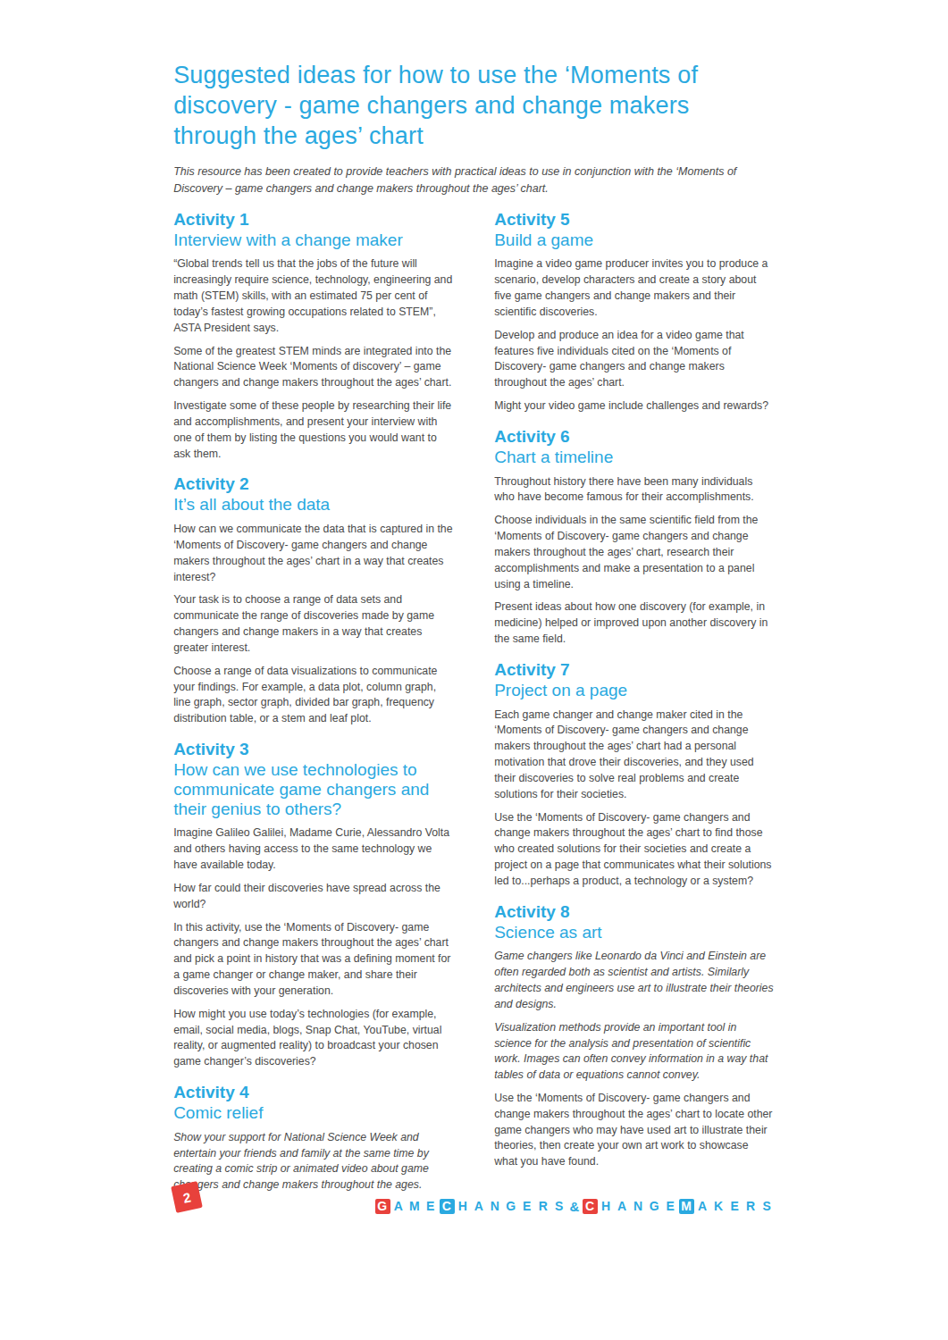Suggested ideas for how to use the ‘Moments of discovery - game changers and change makers through the ages’ chart
This resource has been created to provide teachers with practical ideas to use in conjunction with the ‘Moments of Discovery – game changers and change makers throughout the ages’ chart.
Activity 1Interview with a change maker
“Global trends tell us that the jobs of the future will increasingly require science, technology, engineering and math (STEM) skills, with an estimated 75 per cent of today’s fastest growing occupations related to STEM”, ASTA President says.
Some of the greatest STEM minds are integrated into the National Science Week ‘Moments of discovery’ – game changers and change makers throughout the ages’ chart.
Investigate some of these people by researching their life and accomplishments, and present your interview with one of them by listing the questions you would want to ask them.
Activity 2It’s all about the data
How can we communicate the data that is captured in the ‘Moments of Discovery- game changers and change makers throughout the ages’ chart in a way that creates interest?
Your task is to choose a range of data sets and communicate the range of discoveries made by game changers and change makers in a way that creates greater interest.
Choose a range of data visualizations to communicate your findings. For example, a data plot, column graph, line graph, sector graph, divided bar graph, frequency distribution table, or a stem and leaf plot.
Activity 3How can we use technologies to communicate game changers and their genius to others?
Imagine Galileo Galilei, Madame Curie, Alessandro Volta and others having access to the same technology we have available today.
How far could their discoveries have spread across the world?
In this activity, use the ‘Moments of Discovery- game changers and change makers throughout the ages’ chart and pick a point in history that was a defining moment for a game changer or change maker, and share their discoveries with your generation.
How might you use today’s technologies (for example, email, social media, blogs, Snap Chat, YouTube, virtual reality, or augmented reality) to broadcast your chosen game changer’s discoveries?
Activity 4Comic relief
Show your support for National Science Week and entertain your friends and family at the same time by creating a comic strip or animated video about game changers and change makers throughout the ages.
Activity 5Build a game
Imagine a video game producer invites you to produce a scenario, develop characters and create a story about five game changers and change makers and their scientific discoveries.
Develop and produce an idea for a video game that features five individuals cited on the ‘Moments of Discovery- game changers and change makers throughout the ages’ chart.
Might your video game include challenges and rewards?
Activity 6Chart a timeline
Throughout history there have been many individuals who have become famous for their accomplishments.
Choose individuals in the same scientific field from the ‘Moments of Discovery- game changers and change makers throughout the ages’ chart, research their accomplishments and make a presentation to a panel using a timeline.
Present ideas about how one discovery (for example, in medicine) helped or improved upon another discovery in the same field.
Activity 7Project on a page
Each game changer and change maker cited in the ‘Moments of Discovery- game changers and change makers throughout the ages’ chart had a personal motivation that drove their discoveries, and they used their discoveries to solve real problems and create solutions for their societies.
Use the ‘Moments of Discovery- game changers and change makers throughout the ages’ chart to find those who created solutions for their societies and create a project on a page that communicates what their solutions led to...perhaps a product, a technology or a system?
Activity 8Science as art
Game changers like Leonardo da Vinci and Einstein are often regarded both as scientist and artists. Similarly architects and engineers use art to illustrate their theories and designs.
Visualization methods provide an important tool in science for the analysis and presentation of scientific work. Images can often convey information in a way that tables of data or equations cannot convey.
Use the ‘Moments of Discovery- game changers and change makers throughout the ages’ chart to locate other game changers who may have used art to illustrate their theories, then create your own art work to showcase what you have found.
2
GAME CHANGERS & CHANGE MAKERS